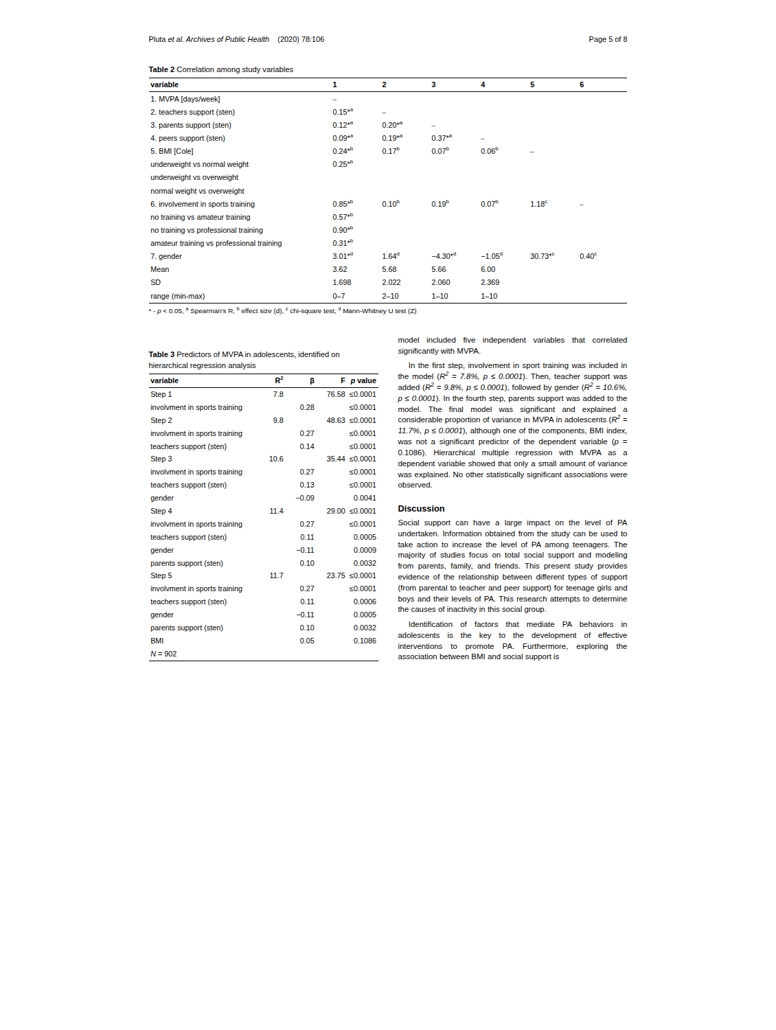Pluta et al. Archives of Public Health (2020) 78:106
Page 5 of 8
Table 2 Correlation among study variables
| variable | 1 | 2 | 3 | 4 | 5 | 6 |
| --- | --- | --- | --- | --- | --- | --- |
| 1. MVPA [days/week] | – | | | | | |
| 2. teachers support (sten) | 0.15* a | – | | | | |
| 3. parents support (sten) | 0.12* a | 0.20* a | – | | | |
| 4. peers support (sten) | 0.09* a | 0.19* a | 0.37* a | – | | |
| 5. BMI [Cole] | 0.24* b | 0.17 b | 0.07 b | 0.06 b | – | |
| underweight vs normal weight | 0.25* b | | | | | |
| underweight vs overweight | | | | | | |
| normal weight vs overweight | | | | | | |
| 6. involvement in sports training | 0.85* b | 0.10 b | 0.19 b | 0.07 b | 1.18 c | – |
| no training vs amateur training | 0.57* b | | | | | |
| no training vs professional training | 0.90* b | | | | | |
| amateur training vs professional training | 0.31* b | | | | | |
| 7. gender | 3.01* d | 1.64 d | −4.30* d | −1.05 d | 30.73* c | 0.40 c |
| Mean | 3.62 | 5.68 | 5.66 | 6.00 | | |
| SD | 1.698 | 2.022 | 2.060 | 2.369 | | |
| range (min-max) | 0–7 | 2–10 | 1–10 | 1–10 | | |
* - p < 0.05, a Spearman's R, b effect size (d), c chi-square test, d Mann-Whitney U test (Z)
Table 3 Predictors of MVPA in adolescents, identified on hierarchical regression analysis
| variable | R 2 | β | F | p value |
| --- | --- | --- | --- | --- |
| Step 1 | 7.8 | | 76.58 | ≤0.0001 |
| involvment in sports training | | 0.28 | | ≤0.0001 |
| Step 2 | 9.8 | | 48.63 | ≤0.0001 |
| involvment in sports training | | 0.27 | | ≤0.0001 |
| teachers support (sten) | | 0.14 | | ≤0.0001 |
| Step 3 | 10.6 | | 35.44 | ≤0.0001 |
| involvment in sports training | | 0.27 | | ≤0.0001 |
| teachers support (sten) | | 0.13 | | ≤0.0001 |
| gender | | −0.09 | | 0.0041 |
| Step 4 | 11.4 | | 29.00 | ≤0.0001 |
| involvment in sports training | | 0.27 | | ≤0.0001 |
| teachers support (sten) | | 0.11 | | 0.0005 |
| gender | | −0.11 | | 0.0009 |
| parents support (sten) | | 0.10 | | 0.0032 |
| Step 5 | 11.7 | | 23.75 | ≤0.0001 |
| involvment in sports training | | 0.27 | | ≤0.0001 |
| teachers support (sten) | | 0.11 | | 0.0006 |
| gender | | −0.11 | | 0.0005 |
| parents support (sten) | | 0.10 | | 0.0032 |
| BMI | | 0.05 | | 0.1086 |
| N = 902 | | | | |
model included five independent variables that correlated significantly with MVPA.
In the first step, involvement in sport training was included in the model (R2 = 7.8%, p ≤ 0.0001). Then, teacher support was added (R2 = 9.8%, p ≤ 0.0001), followed by gender (R2 = 10.6%, p ≤ 0.0001). In the fourth step, parents support was added to the model. The final model was significant and explained a considerable proportion of variance in MVPA in adolescents (R2 = 11.7%, p ≤ 0.0001), although one of the components, BMI index, was not a significant predictor of the dependent variable (p = 0.1086). Hierarchical multiple regression with MVPA as a dependent variable showed that only a small amount of variance was explained. No other statistically significant associations were observed.
Discussion
Social support can have a large impact on the level of PA undertaken. Information obtained from the study can be used to take action to increase the level of PA among teenagers. The majority of studies focus on total social support and modeling from parents, family, and friends. This present study provides evidence of the relationship between different types of support (from parental to teacher and peer support) for teenage girls and boys and their levels of PA. This research attempts to determine the causes of inactivity in this social group.
Identification of factors that mediate PA behaviors in adolescents is the key to the development of effective interventions to promote PA. Furthermore, exploring the association between BMI and social support is